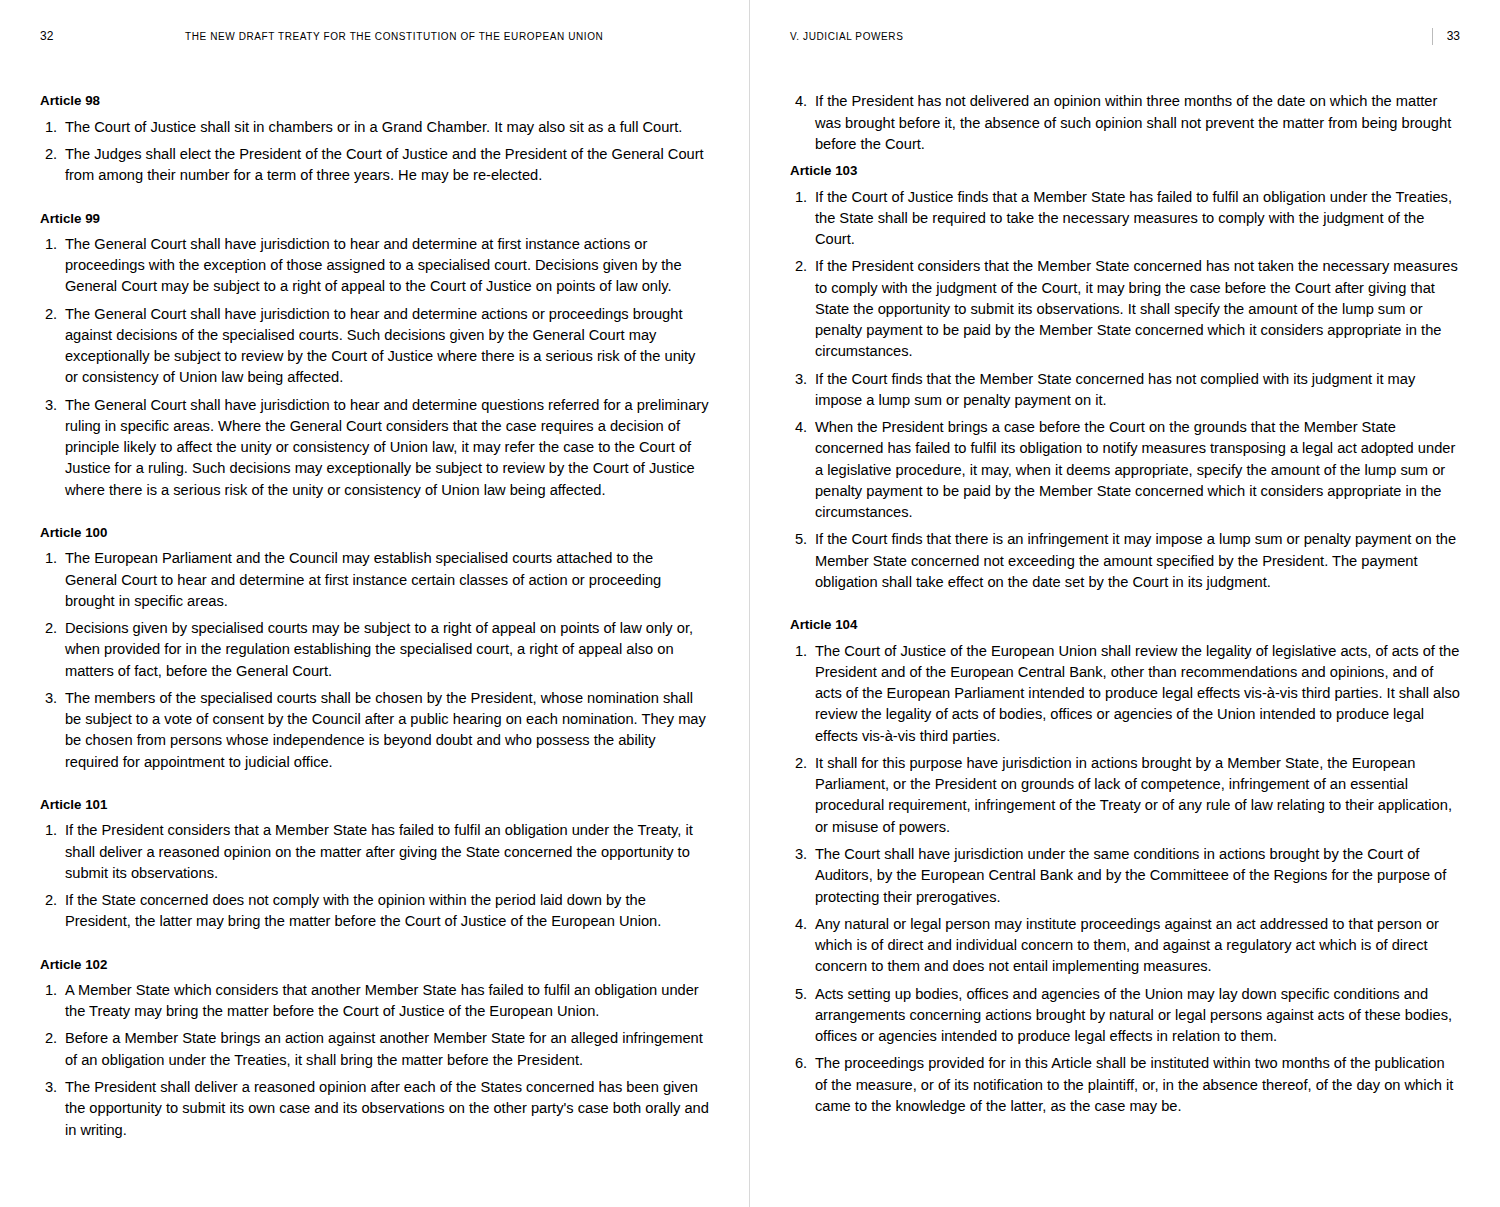32 The New Draft Treaty for the Constitution of the European Union
Article 98
The Court of Justice shall sit in chambers or in a Grand Chamber. It may also sit as a full Court.
The Judges shall elect the President of the Court of Justice and the President of the General Court from among their number for a term of three years. He may be re-elected.
Article 99
The General Court shall have jurisdiction to hear and determine at first instance actions or proceedings with the exception of those assigned to a specialised court. Decisions given by the General Court may be subject to a right of appeal to the Court of Justice on points of law only.
The General Court shall have jurisdiction to hear and determine actions or proceedings brought against decisions of the specialised courts. Such decisions given by the General Court may exceptionally be subject to review by the Court of Justice where there is a serious risk of the unity or consistency of Union law being affected.
The General Court shall have jurisdiction to hear and determine questions referred for a preliminary ruling in specific areas. Where the General Court considers that the case requires a decision of principle likely to affect the unity or consistency of Union law, it may refer the case to the Court of Justice for a ruling. Such decisions may exceptionally be subject to review by the Court of Justice where there is a serious risk of the unity or consistency of Union law being affected.
Article 100
The European Parliament and the Council may establish specialised courts attached to the General Court to hear and determine at first instance certain classes of action or proceeding brought in specific areas.
Decisions given by specialised courts may be subject to a right of appeal on points of law only or, when provided for in the regulation establishing the specialised court, a right of appeal also on matters of fact, before the General Court.
The members of the specialised courts shall be chosen by the President, whose nomination shall be subject to a vote of consent by the Council after a public hearing on each nomination. They may be chosen from persons whose independence is beyond doubt and who possess the ability required for appointment to judicial office.
Article 101
If the President considers that a Member State has failed to fulfil an obligation under the Treaty, it shall deliver a reasoned opinion on the matter after giving the State concerned the opportunity to submit its observations.
If the State concerned does not comply with the opinion within the period laid down by the President, the latter may bring the matter before the Court of Justice of the European Union.
Article 102
A Member State which considers that another Member State has failed to fulfil an obligation under the Treaty may bring the matter before the Court of Justice of the European Union.
Before a Member State brings an action against another Member State for an alleged infringement of an obligation under the Treaties, it shall bring the matter before the President.
The President shall deliver a reasoned opinion after each of the States concerned has been given the opportunity to submit its own case and its observations on the other party's case both orally and in writing.
V. Judicial Powers 33
If the President has not delivered an opinion within three months of the date on which the matter was brought before it, the absence of such opinion shall not prevent the matter from being brought before the Court.
Article 103
If the Court of Justice finds that a Member State has failed to fulfil an obligation under the Treaties, the State shall be required to take the necessary measures to comply with the judgment of the Court.
If the President considers that the Member State concerned has not taken the necessary measures to comply with the judgment of the Court, it may bring the case before the Court after giving that State the opportunity to submit its observations. It shall specify the amount of the lump sum or penalty payment to be paid by the Member State concerned which it considers appropriate in the circumstances.
If the Court finds that the Member State concerned has not complied with its judgment it may impose a lump sum or penalty payment on it.
When the President brings a case before the Court on the grounds that the Member State concerned has failed to fulfil its obligation to notify measures transposing a legal act adopted under a legislative procedure, it may, when it deems appropriate, specify the amount of the lump sum or penalty payment to be paid by the Member State concerned which it considers appropriate in the circumstances.
If the Court finds that there is an infringement it may impose a lump sum or penalty payment on the Member State concerned not exceeding the amount specified by the President. The payment obligation shall take effect on the date set by the Court in its judgment.
Article 104
The Court of Justice of the European Union shall review the legality of legislative acts, of acts of the President and of the European Central Bank, other than recommendations and opinions, and of acts of the European Parliament intended to produce legal effects vis-à-vis third parties. It shall also review the legality of acts of bodies, offices or agencies of the Union intended to produce legal effects vis-à-vis third parties.
It shall for this purpose have jurisdiction in actions brought by a Member State, the European Parliament, or the President on grounds of lack of competence, infringement of an essential procedural requirement, infringement of the Treaty or of any rule of law relating to their application, or misuse of powers.
The Court shall have jurisdiction under the same conditions in actions brought by the Court of Auditors, by the European Central Bank and by the Committeee of the Regions for the purpose of protecting their prerogatives.
Any natural or legal person may institute proceedings against an act addressed to that person or which is of direct and individual concern to them, and against a regulatory act which is of direct concern to them and does not entail implementing measures.
Acts setting up bodies, offices and agencies of the Union may lay down specific conditions and arrangements concerning actions brought by natural or legal persons against acts of these bodies, offices or agencies intended to produce legal effects in relation to them.
The proceedings provided for in this Article shall be instituted within two months of the publication of the measure, or of its notification to the plaintiff, or, in the absence thereof, of the day on which it came to the knowledge of the latter, as the case may be.